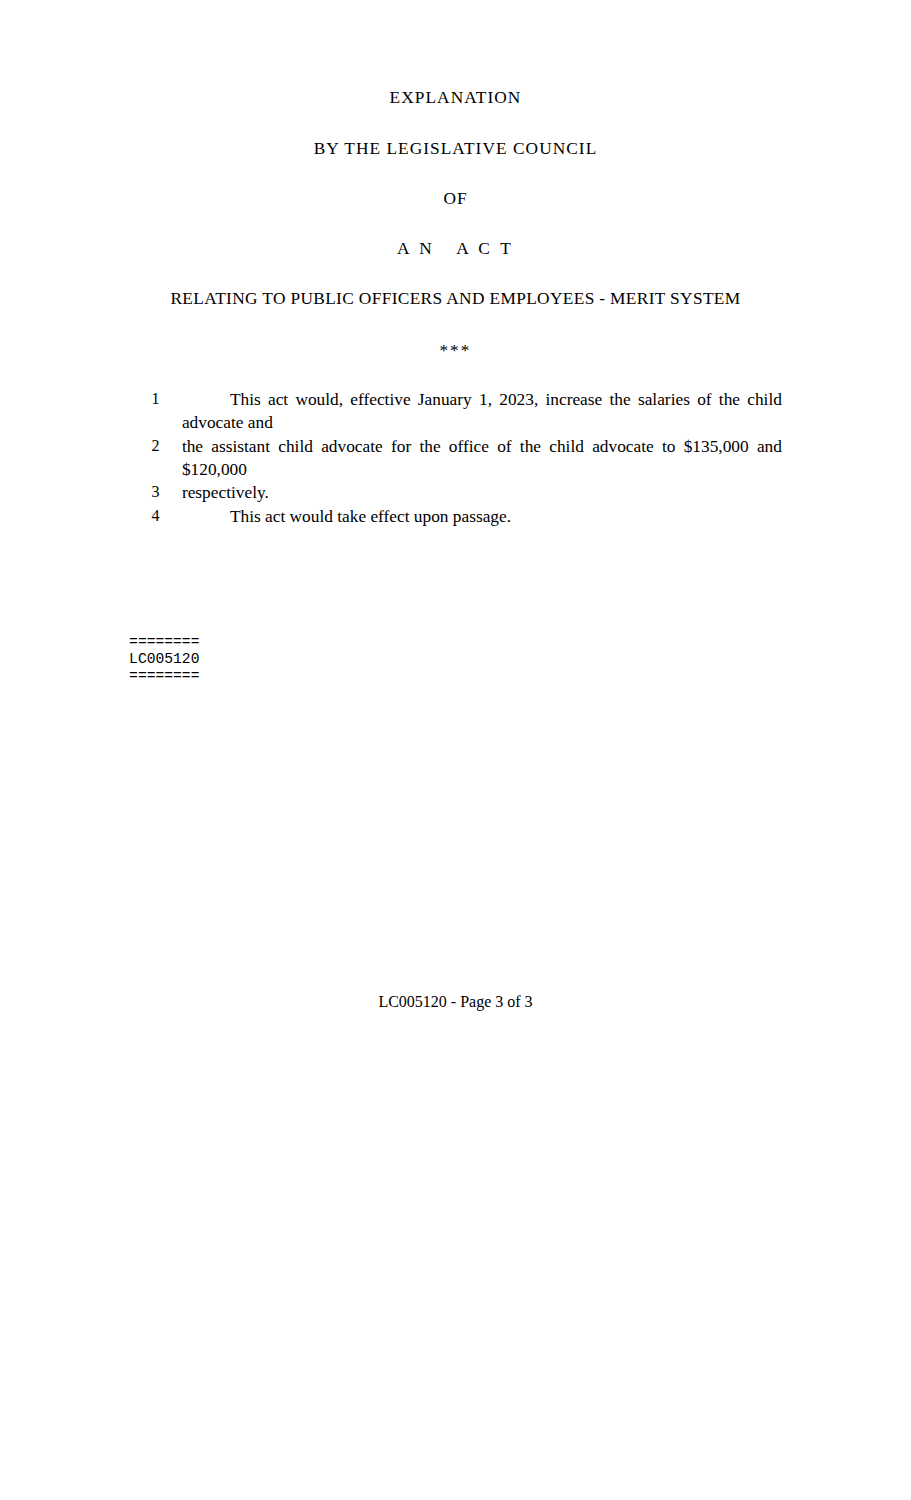EXPLANATION
BY THE LEGISLATIVE COUNCIL
OF
A N A C T
RELATING TO PUBLIC OFFICERS AND EMPLOYEES - MERIT SYSTEM
***
| 1 | This act would, effective January 1, 2023, increase the salaries of the child advocate and |
| 2 | the assistant child advocate for the office of the child advocate to $135,000 and $120,000 |
| 3 | respectively. |
| 4 | This act would take effect upon passage. |
========
LC005120
========
LC005120 - Page 3 of 3